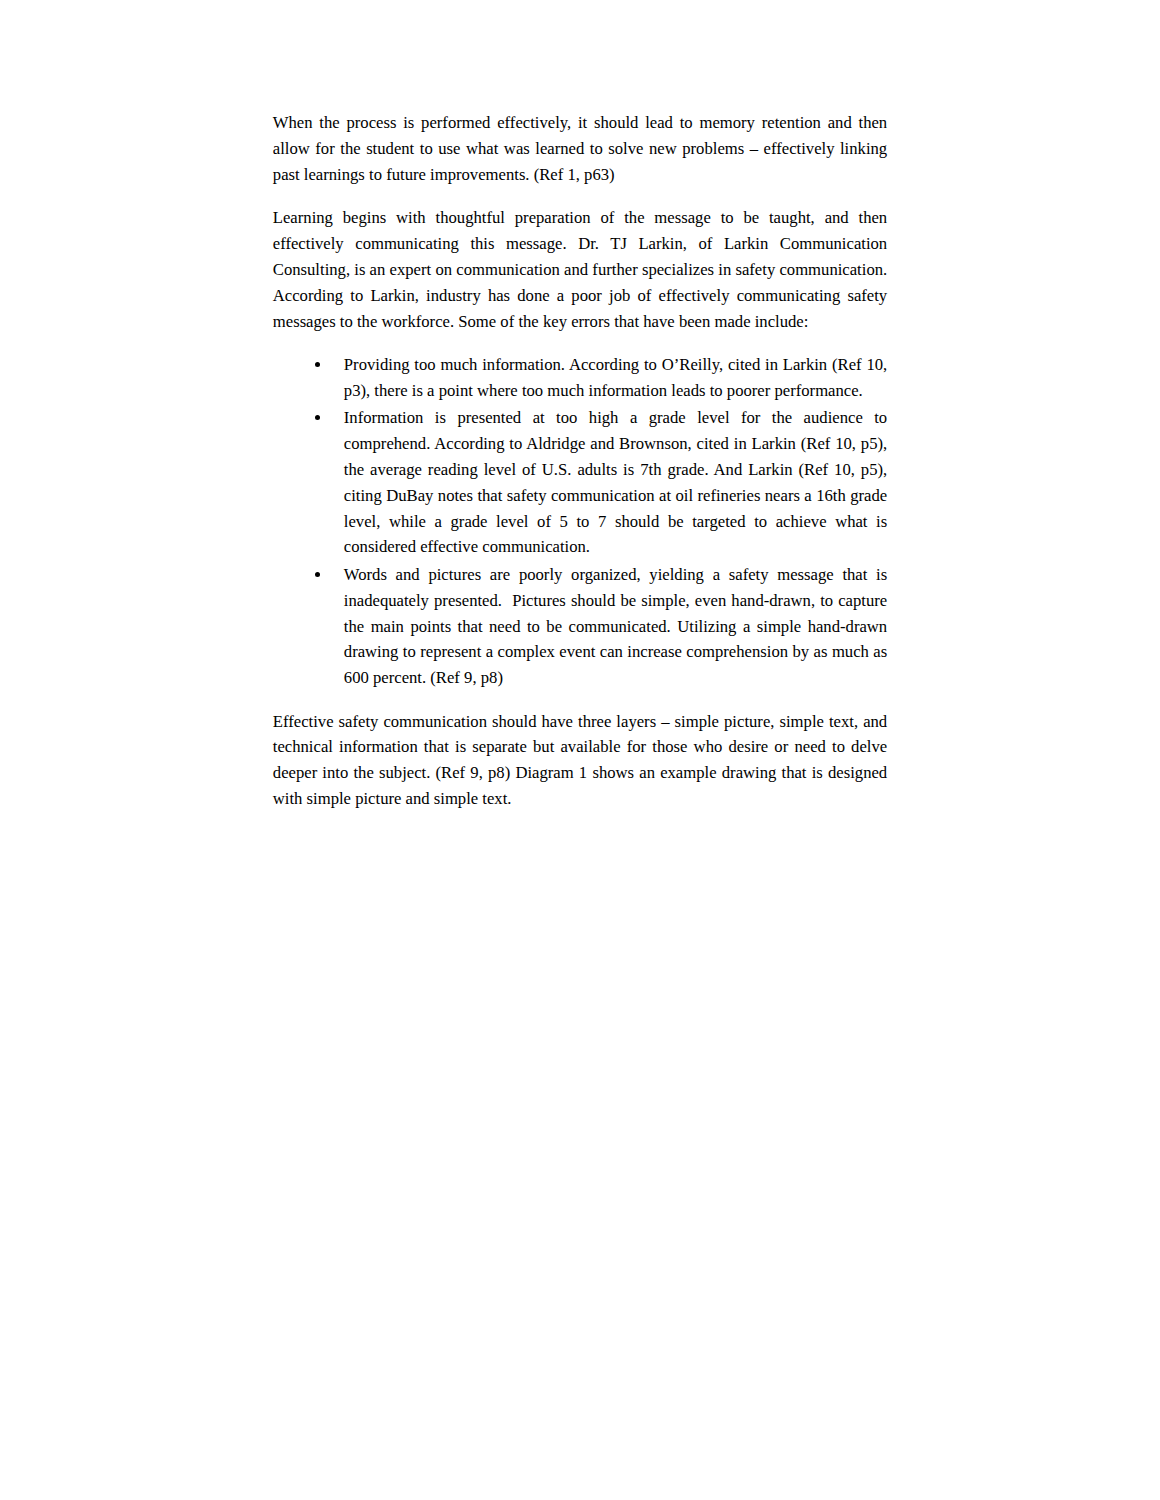When the process is performed effectively, it should lead to memory retention and then allow for the student to use what was learned to solve new problems – effectively linking past learnings to future improvements. (Ref 1, p63)
Learning begins with thoughtful preparation of the message to be taught, and then effectively communicating this message. Dr. TJ Larkin, of Larkin Communication Consulting, is an expert on communication and further specializes in safety communication. According to Larkin, industry has done a poor job of effectively communicating safety messages to the workforce. Some of the key errors that have been made include:
Providing too much information. According to O’Reilly, cited in Larkin (Ref 10, p3), there is a point where too much information leads to poorer performance.
Information is presented at too high a grade level for the audience to comprehend. According to Aldridge and Brownson, cited in Larkin (Ref 10, p5), the average reading level of U.S. adults is 7th grade. And Larkin (Ref 10, p5), citing DuBay notes that safety communication at oil refineries nears a 16th grade level, while a grade level of 5 to 7 should be targeted to achieve what is considered effective communication.
Words and pictures are poorly organized, yielding a safety message that is inadequately presented. Pictures should be simple, even hand-drawn, to capture the main points that need to be communicated. Utilizing a simple hand-drawn drawing to represent a complex event can increase comprehension by as much as 600 percent. (Ref 9, p8)
Effective safety communication should have three layers – simple picture, simple text, and technical information that is separate but available for those who desire or need to delve deeper into the subject. (Ref 9, p8) Diagram 1 shows an example drawing that is designed with simple picture and simple text.